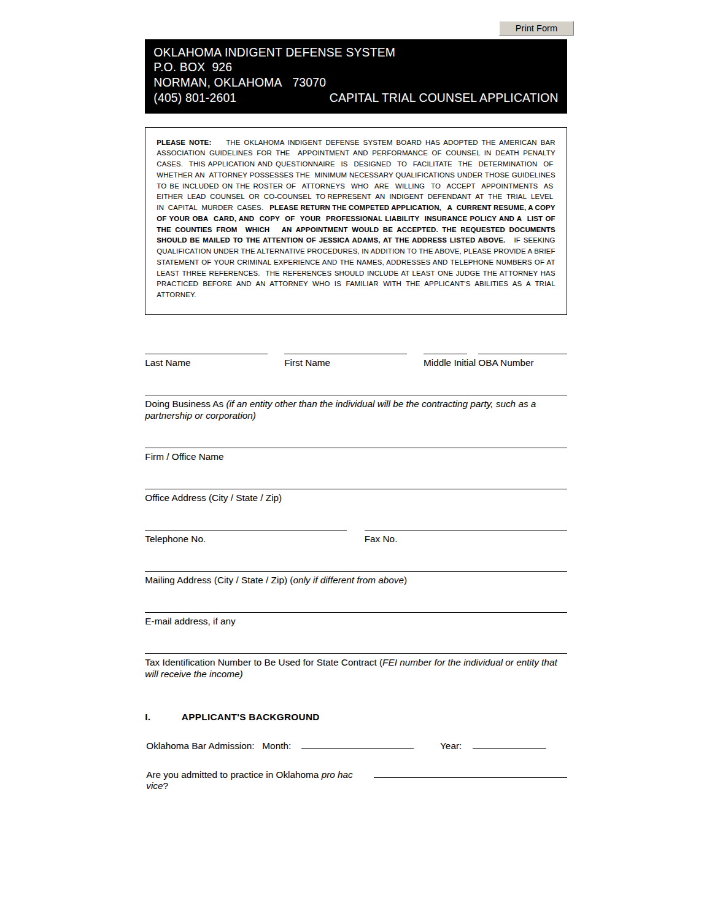Print Form
OKLAHOMA INDIGENT DEFENSE SYSTEM
P.O. BOX 926
NORMAN, OKLAHOMA 73070
(405) 801-2601 CAPITAL TRIAL COUNSEL APPLICATION
PLEASE NOTE: THE OKLAHOMA INDIGENT DEFENSE SYSTEM BOARD HAS ADOPTED THE AMERICAN BAR ASSOCIATION GUIDELINES FOR THE APPOINTMENT AND PERFORMANCE OF COUNSEL IN DEATH PENALTY CASES. THIS APPLICATION AND QUESTIONNAIRE IS DESIGNED TO FACILITATE THE DETERMINATION OF WHETHER AN ATTORNEY POSSESSES THE MINIMUM NECESSARY QUALIFICATIONS UNDER THOSE GUIDELINES TO BE INCLUDED ON THE ROSTER OF ATTORNEYS WHO ARE WILLING TO ACCEPT APPOINTMENTS AS EITHER LEAD COUNSEL OR CO-COUNSEL TO REPRESENT AN INDIGENT DEFENDANT AT THE TRIAL LEVEL IN CAPITAL MURDER CASES. PLEASE RETURN THE COMPETED APPLICATION, A CURRENT RESUME, A COPY OF YOUR OBA CARD, AND COPY OF YOUR PROFESSIONAL LIABILITY INSURANCE POLICY AND A LIST OF THE COUNTIES FROM WHICH AN APPOINTMENT WOULD BE ACCEPTED. THE REQUESTED DOCUMENTS SHOULD BE MAILED TO THE ATTENTION OF JESSICA ADAMS, AT THE ADDRESS LISTED ABOVE. IF SEEKING QUALIFICATION UNDER THE ALTERNATIVE PROCEDURES, IN ADDITION TO THE ABOVE, PLEASE PROVIDE A BRIEF STATEMENT OF YOUR CRIMINAL EXPERIENCE AND THE NAMES, ADDRESSES AND TELEPHONE NUMBERS OF AT LEAST THREE REFERENCES. THE REFERENCES SHOULD INCLUDE AT LEAST ONE JUDGE THE ATTORNEY HAS PRACTICED BEFORE AND AN ATTORNEY WHO IS FAMILIAR WITH THE APPLICANT'S ABILITIES AS A TRIAL ATTORNEY.
Last Name
First Name
Middle Initial
OBA Number
Doing Business As (if an entity other than the individual will be the contracting party, such as a partnership or corporation)
Firm / Office Name
Office Address (City / State / Zip)
Telephone No.
Fax No.
Mailing Address (City / State / Zip) (only if different from above)
E-mail address, if any
Tax Identification Number to Be Used for State Contract (FEI number for the individual or entity that will receive the income)
I. APPLICANT'S BACKGROUND
Oklahoma Bar Admission: Month: Year:
Are you admitted to practice in Oklahoma pro hac vice?